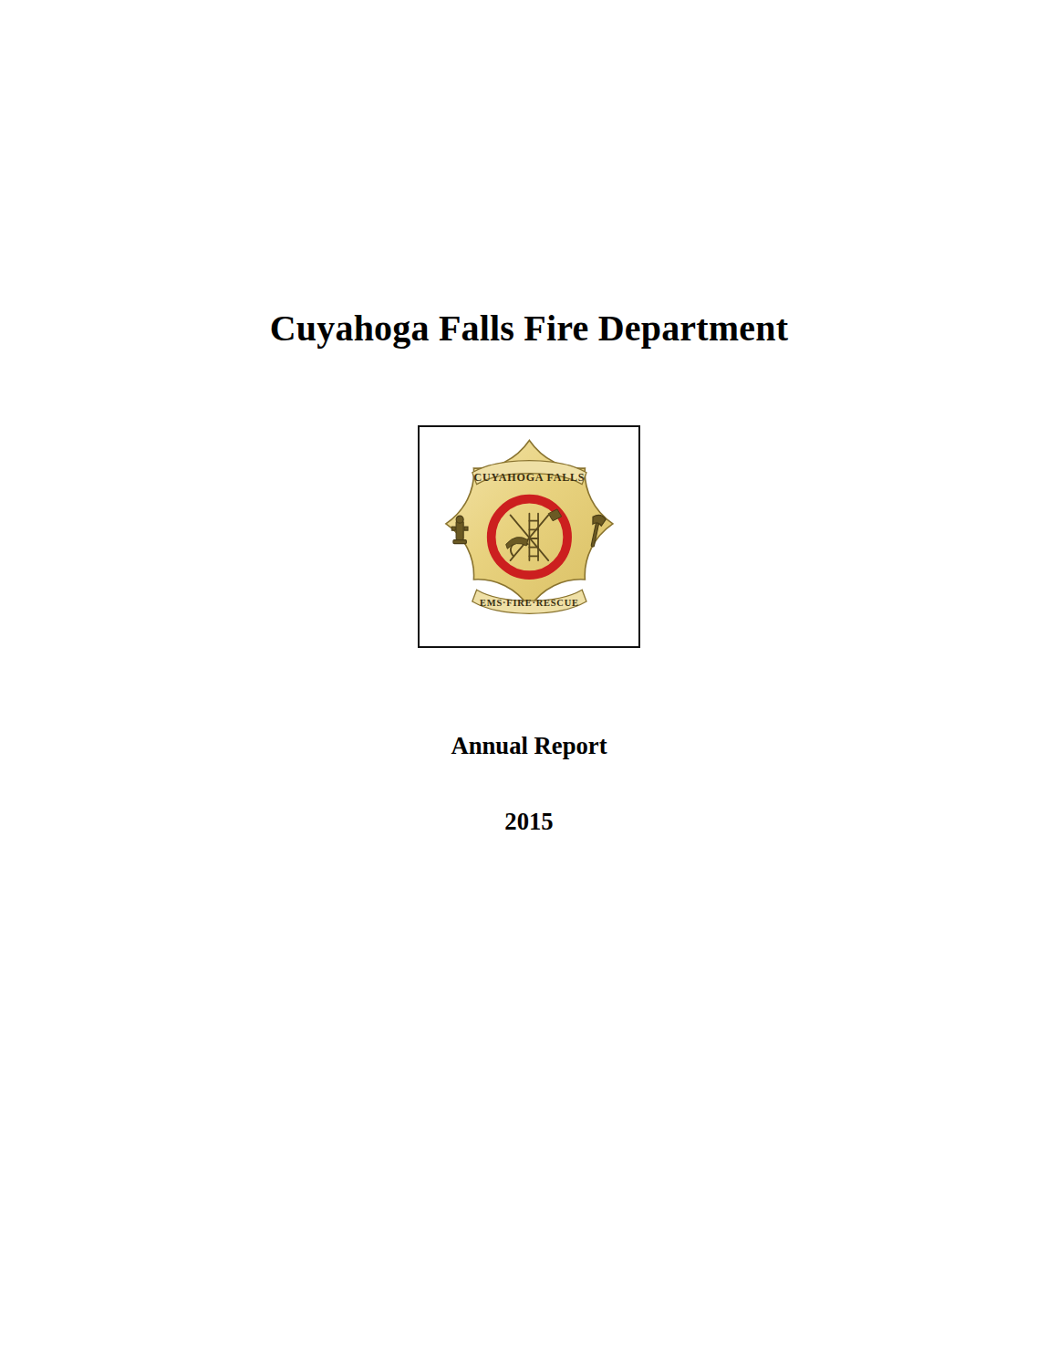Cuyahoga Falls Fire Department
CUYAHOGA FALLS EMS·FIRE·RESCUE
Annual Report
2015